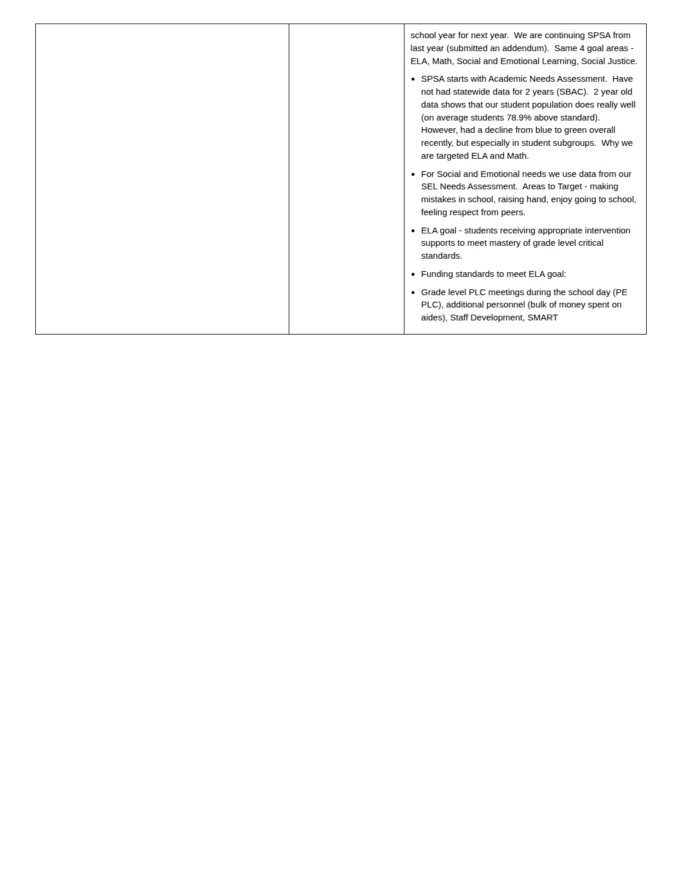| | | school year for next year. We are continuing SPSA from last year (submitted an addendum). Same 4 goal areas - ELA, Math, Social and Emotional Learning, Social Justice. SPSA starts with Academic Needs Assessment. Have not had statewide data for 2 years (SBAC). 2 year old data shows that our student population does really well (on average students 78.9% above standard). However, had a decline from blue to green overall recently, but especially in student subgroups. Why we are targeted ELA and Math. For Social and Emotional needs we use data from our SEL Needs Assessment. Areas to Target - making mistakes in school, raising hand, enjoy going to school, feeling respect from peers. ELA goal - students receiving appropriate intervention supports to meet mastery of grade level critical standards. Funding standards to meet ELA goal: Grade level PLC meetings during the school day (PE PLC), additional personnel (bulk of money spent on aides), Staff Development, SMART |